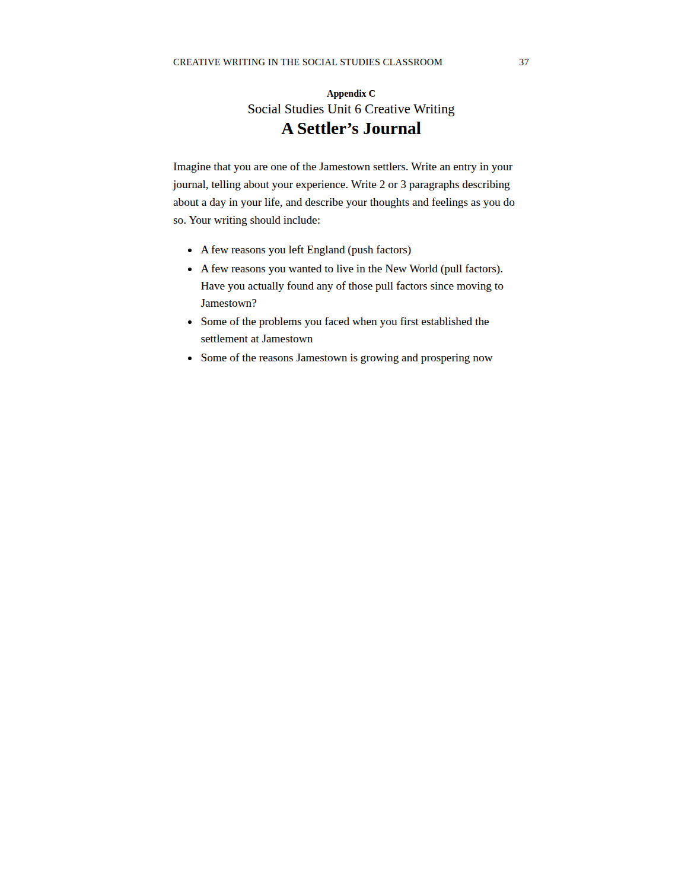Creative Writing in the Social Studies Classroom 37
Appendix C
Social Studies Unit 6 Creative Writing
A Settler’s Journal
Imagine that you are one of the Jamestown settlers. Write an entry in your journal, telling about your experience. Write 2 or 3 paragraphs describing about a day in your life, and describe your thoughts and feelings as you do so. Your writing should include:
A few reasons you left England (push factors)
A few reasons you wanted to live in the New World (pull factors). Have you actually found any of those pull factors since moving to Jamestown?
Some of the problems you faced when you first established the settlement at Jamestown
Some of the reasons Jamestown is growing and prospering now